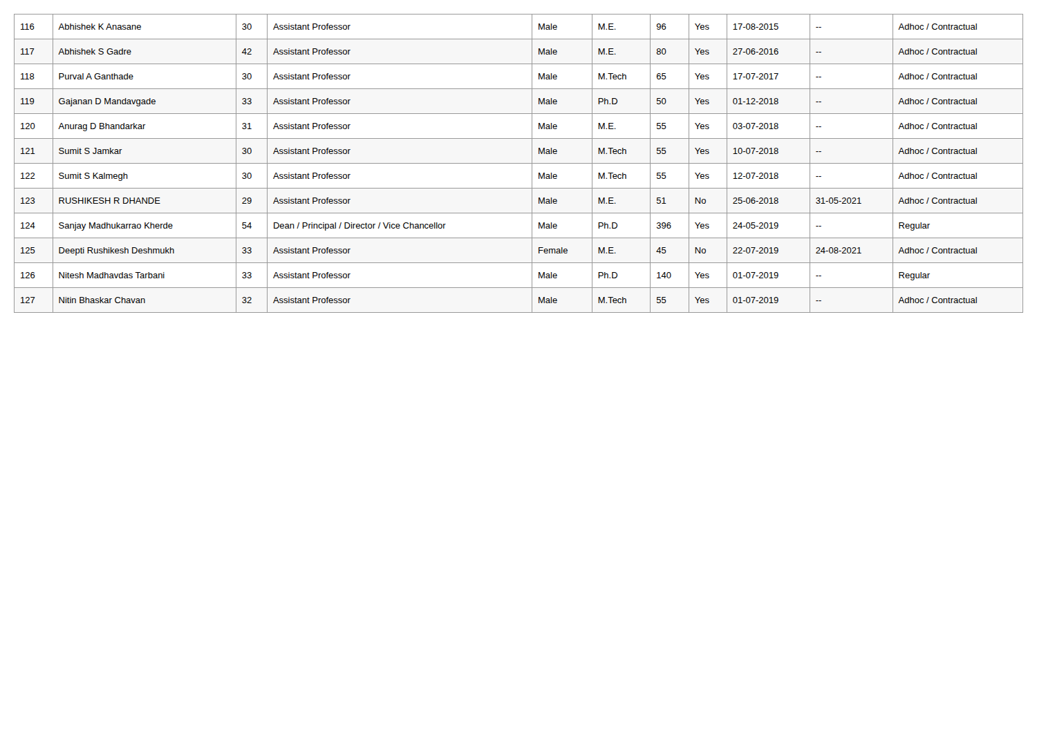| 116 | Abhishek K Anasane | 30 | Assistant Professor | Male | M.E. | 96 | Yes | 17-08-2015 | -- | Adhoc / Contractual |
| 117 | Abhishek S Gadre | 42 | Assistant Professor | Male | M.E. | 80 | Yes | 27-06-2016 | -- | Adhoc / Contractual |
| 118 | Purval A Ganthade | 30 | Assistant Professor | Male | M.Tech | 65 | Yes | 17-07-2017 | -- | Adhoc / Contractual |
| 119 | Gajanan D Mandavgade | 33 | Assistant Professor | Male | Ph.D | 50 | Yes | 01-12-2018 | -- | Adhoc / Contractual |
| 120 | Anurag D Bhandarkar | 31 | Assistant Professor | Male | M.E. | 55 | Yes | 03-07-2018 | -- | Adhoc / Contractual |
| 121 | Sumit S Jamkar | 30 | Assistant Professor | Male | M.Tech | 55 | Yes | 10-07-2018 | -- | Adhoc / Contractual |
| 122 | Sumit S Kalmegh | 30 | Assistant Professor | Male | M.Tech | 55 | Yes | 12-07-2018 | -- | Adhoc / Contractual |
| 123 | RUSHIKESH R DHANDE | 29 | Assistant Professor | Male | M.E. | 51 | No | 25-06-2018 | 31-05-2021 | Adhoc / Contractual |
| 124 | Sanjay Madhukarrao Kherde | 54 | Dean / Principal / Director / Vice Chancellor | Male | Ph.D | 396 | Yes | 24-05-2019 | -- | Regular |
| 125 | Deepti Rushikesh Deshmukh | 33 | Assistant Professor | Female | M.E. | 45 | No | 22-07-2019 | 24-08-2021 | Adhoc / Contractual |
| 126 | Nitesh Madhavdas Tarbani | 33 | Assistant Professor | Male | Ph.D | 140 | Yes | 01-07-2019 | -- | Regular |
| 127 | Nitin Bhaskar Chavan | 32 | Assistant Professor | Male | M.Tech | 55 | Yes | 01-07-2019 | -- | Adhoc / Contractual |